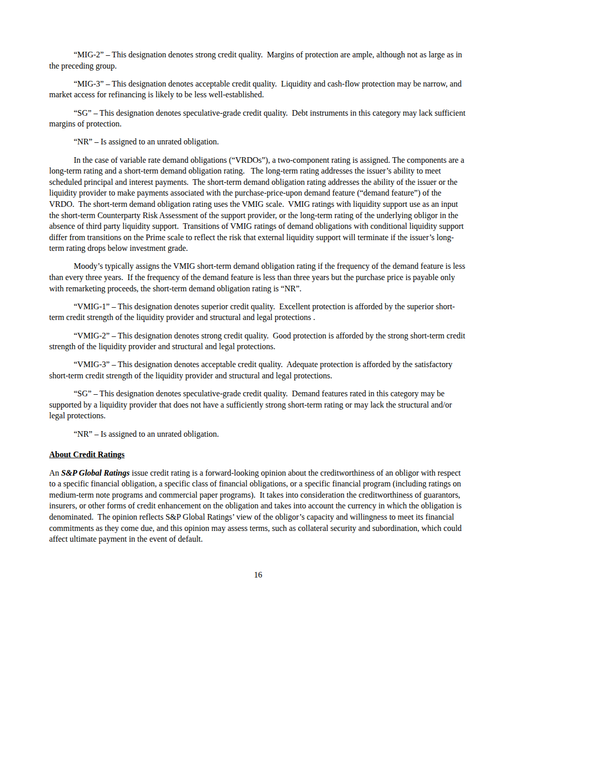“MIG-2” – This designation denotes strong credit quality. Margins of protection are ample, although not as large as in the preceding group.
“MIG-3” – This designation denotes acceptable credit quality. Liquidity and cash-flow protection may be narrow, and market access for refinancing is likely to be less well-established.
“SG” – This designation denotes speculative-grade credit quality. Debt instruments in this category may lack sufficient margins of protection.
“NR” – Is assigned to an unrated obligation.
In the case of variable rate demand obligations (“VRDOs”), a two-component rating is assigned. The components are a long-term rating and a short-term demand obligation rating. The long-term rating addresses the issuer’s ability to meet scheduled principal and interest payments. The short-term demand obligation rating addresses the ability of the issuer or the liquidity provider to make payments associated with the purchase-price-upon demand feature (“demand feature”) of the VRDO. The short-term demand obligation rating uses the VMIG scale. VMIG ratings with liquidity support use as an input the short-term Counterparty Risk Assessment of the support provider, or the long-term rating of the underlying obligor in the absence of third party liquidity support. Transitions of VMIG ratings of demand obligations with conditional liquidity support differ from transitions on the Prime scale to reflect the risk that external liquidity support will terminate if the issuer’s long-term rating drops below investment grade.
Moody’s typically assigns the VMIG short-term demand obligation rating if the frequency of the demand feature is less than every three years. If the frequency of the demand feature is less than three years but the purchase price is payable only with remarketing proceeds, the short-term demand obligation rating is “NR”.
“VMIG-1” – This designation denotes superior credit quality. Excellent protection is afforded by the superior short-term credit strength of the liquidity provider and structural and legal protections .
“VMIG-2” – This designation denotes strong credit quality. Good protection is afforded by the strong short-term credit strength of the liquidity provider and structural and legal protections.
“VMIG-3” – This designation denotes acceptable credit quality. Adequate protection is afforded by the satisfactory short-term credit strength of the liquidity provider and structural and legal protections.
“SG” – This designation denotes speculative-grade credit quality. Demand features rated in this category may be supported by a liquidity provider that does not have a sufficiently strong short-term rating or may lack the structural and/or legal protections.
“NR” – Is assigned to an unrated obligation.
About Credit Ratings
An S&P Global Ratings issue credit rating is a forward-looking opinion about the creditworthiness of an obligor with respect to a specific financial obligation, a specific class of financial obligations, or a specific financial program (including ratings on medium-term note programs and commercial paper programs). It takes into consideration the creditworthiness of guarantors, insurers, or other forms of credit enhancement on the obligation and takes into account the currency in which the obligation is denominated. The opinion reflects S&P Global Ratings’ view of the obligor’s capacity and willingness to meet its financial commitments as they come due, and this opinion may assess terms, such as collateral security and subordination, which could affect ultimate payment in the event of default.
16